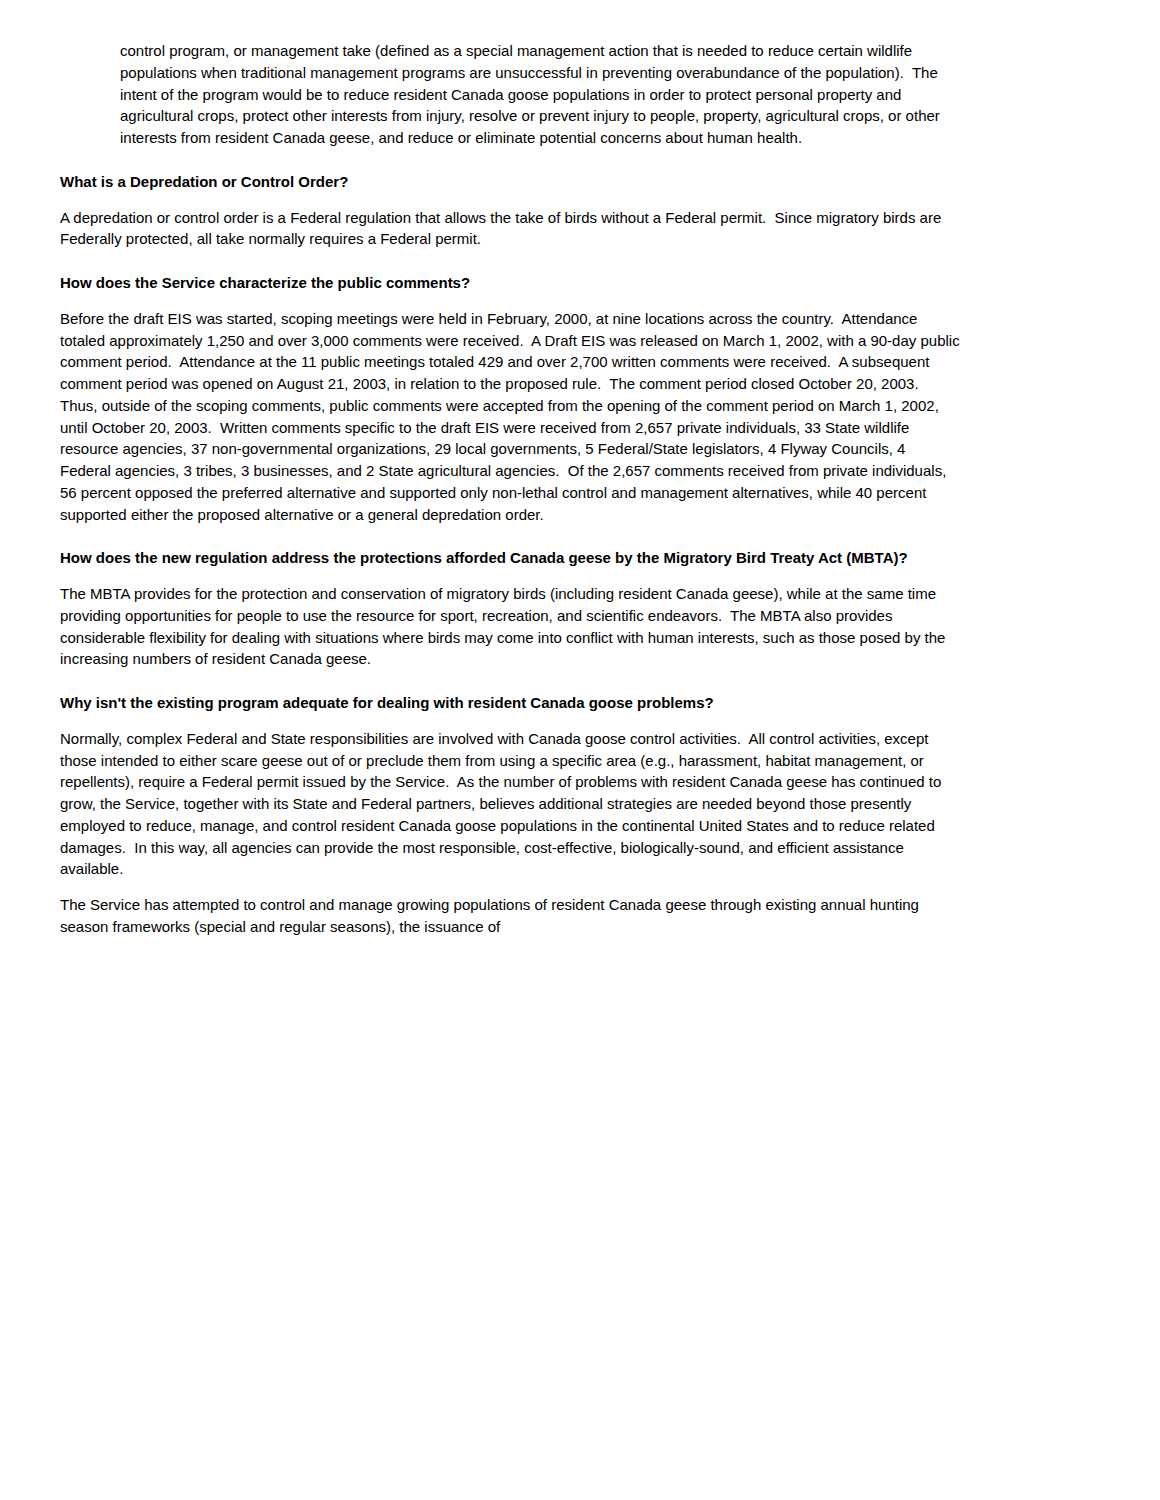control program, or management take (defined as a special management action that is needed to reduce certain wildlife populations when traditional management programs are unsuccessful in preventing overabundance of the population). The intent of the program would be to reduce resident Canada goose populations in order to protect personal property and agricultural crops, protect other interests from injury, resolve or prevent injury to people, property, agricultural crops, or other interests from resident Canada geese, and reduce or eliminate potential concerns about human health.
What is a Depredation or Control Order?
A depredation or control order is a Federal regulation that allows the take of birds without a Federal permit. Since migratory birds are Federally protected, all take normally requires a Federal permit.
How does the Service characterize the public comments?
Before the draft EIS was started, scoping meetings were held in February, 2000, at nine locations across the country. Attendance totaled approximately 1,250 and over 3,000 comments were received. A Draft EIS was released on March 1, 2002, with a 90-day public comment period. Attendance at the 11 public meetings totaled 429 and over 2,700 written comments were received. A subsequent comment period was opened on August 21, 2003, in relation to the proposed rule. The comment period closed October 20, 2003. Thus, outside of the scoping comments, public comments were accepted from the opening of the comment period on March 1, 2002, until October 20, 2003. Written comments specific to the draft EIS were received from 2,657 private individuals, 33 State wildlife resource agencies, 37 non-governmental organizations, 29 local governments, 5 Federal/State legislators, 4 Flyway Councils, 4 Federal agencies, 3 tribes, 3 businesses, and 2 State agricultural agencies. Of the 2,657 comments received from private individuals, 56 percent opposed the preferred alternative and supported only non-lethal control and management alternatives, while 40 percent supported either the proposed alternative or a general depredation order.
How does the new regulation address the protections afforded Canada geese by the Migratory Bird Treaty Act (MBTA)?
The MBTA provides for the protection and conservation of migratory birds (including resident Canada geese), while at the same time providing opportunities for people to use the resource for sport, recreation, and scientific endeavors. The MBTA also provides considerable flexibility for dealing with situations where birds may come into conflict with human interests, such as those posed by the increasing numbers of resident Canada geese.
Why isn't the existing program adequate for dealing with resident Canada goose problems?
Normally, complex Federal and State responsibilities are involved with Canada goose control activities. All control activities, except those intended to either scare geese out of or preclude them from using a specific area (e.g., harassment, habitat management, or repellents), require a Federal permit issued by the Service. As the number of problems with resident Canada geese has continued to grow, the Service, together with its State and Federal partners, believes additional strategies are needed beyond those presently employed to reduce, manage, and control resident Canada goose populations in the continental United States and to reduce related damages. In this way, all agencies can provide the most responsible, cost-effective, biologically-sound, and efficient assistance available.
The Service has attempted to control and manage growing populations of resident Canada geese through existing annual hunting season frameworks (special and regular seasons), the issuance of